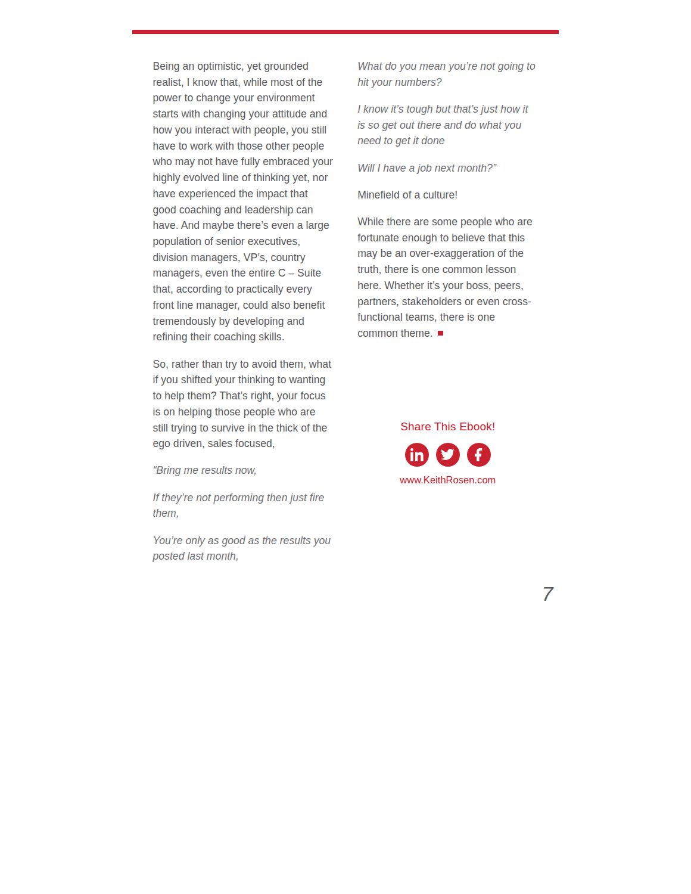Being an optimistic, yet grounded realist, I know that, while most of the power to change your environment starts with changing your attitude and how you interact with people, you still have to work with those other people who may not have fully embraced your highly evolved line of thinking yet, nor have experienced the impact that good coaching and leadership can have. And maybe there’s even a large population of senior executives, division managers, VP’s, country managers, even the entire C – Suite that, according to practically every front line manager, could also benefit tremendously by developing and refining their coaching skills.
So, rather than try to avoid them, what if you shifted your thinking to wanting to help them? That’s right, your focus is on helping those people who are still trying to survive in the thick of the ego driven, sales focused,
“Bring me results now,
If they’re not performing then just fire them,
You’re only as good as the results you posted last month,
What do you mean you’re not going to hit your numbers?
I know it’s tough but that’s just how it is so get out there and do what you need to get it done
Will I have a job next month?”
Minefield of a culture!
While there are some people who are fortunate enough to believe that this may be an over-exaggeration of the truth, there is one common lesson here. Whether it’s your boss, peers, partners, stakeholders or even cross-functional teams, there is one common theme.
Share This Ebook!
www.KeithRosen.com
7